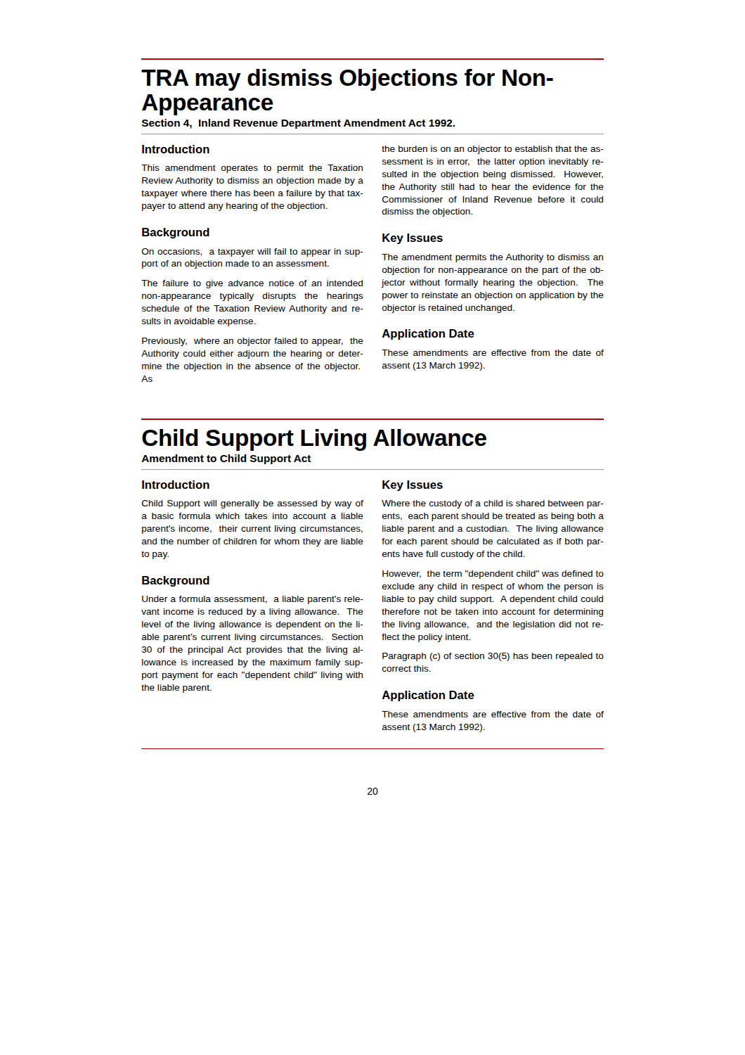TRA may dismiss Objections for Non-Appearance
Section 4, Inland Revenue Department Amendment Act 1992.
Introduction
This amendment operates to permit the Taxation Review Authority to dismiss an objection made by a taxpayer where there has been a failure by that taxpayer to attend any hearing of the objection.
Background
On occasions, a taxpayer will fail to appear in support of an objection made to an assessment.
The failure to give advance notice of an intended non-appearance typically disrupts the hearings schedule of the Taxation Review Authority and results in avoidable expense.
Previously, where an objector failed to appear, the Authority could either adjourn the hearing or determine the objection in the absence of the objector. As
the burden is on an objector to establish that the assessment is in error, the latter option inevitably resulted in the objection being dismissed. However, the Authority still had to hear the evidence for the Commissioner of Inland Revenue before it could dismiss the objection.
Key Issues
The amendment permits the Authority to dismiss an objection for non-appearance on the part of the objector without formally hearing the objection. The power to reinstate an objection on application by the objector is retained unchanged.
Application Date
These amendments are effective from the date of assent (13 March 1992).
Child Support Living Allowance
Amendment to Child Support Act
Introduction
Child Support will generally be assessed by way of a basic formula which takes into account a liable parent's income, their current living circumstances, and the number of children for whom they are liable to pay.
Background
Under a formula assessment, a liable parent's relevant income is reduced by a living allowance. The level of the living allowance is dependent on the liable parent's current living circumstances. Section 30 of the principal Act provides that the living allowance is increased by the maximum family support payment for each "dependent child" living with the liable parent.
Key Issues
Where the custody of a child is shared between parents, each parent should be treated as being both a liable parent and a custodian. The living allowance for each parent should be calculated as if both parents have full custody of the child.
However, the term "dependent child" was defined to exclude any child in respect of whom the person is liable to pay child support. A dependent child could therefore not be taken into account for determining the living allowance, and the legislation did not reflect the policy intent.
Paragraph (c) of section 30(5) has been repealed to correct this.
Application Date
These amendments are effective from the date of assent (13 March 1992).
20